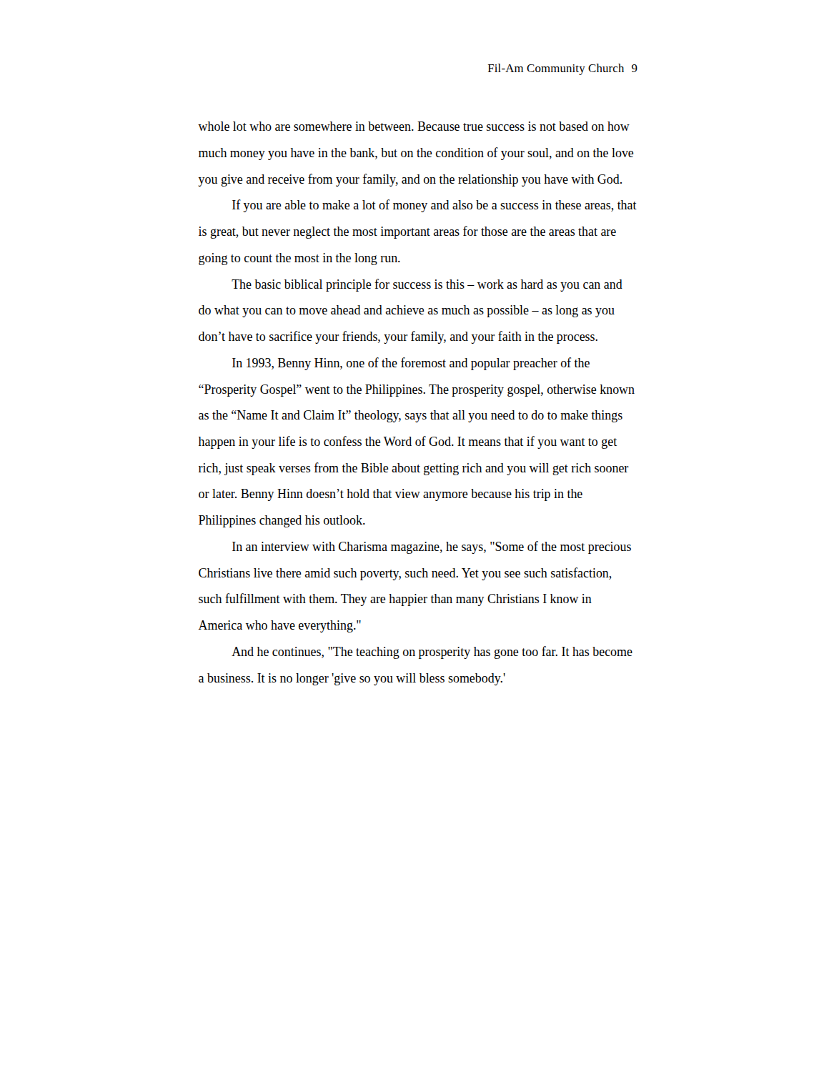Fil-Am Community Church 9
whole lot who are somewhere in between. Because true success is not based on how much money you have in the bank, but on the condition of your soul, and on the love you give and receive from your family, and on the relationship you have with God.
If you are able to make a lot of money and also be a success in these areas, that is great, but never neglect the most important areas for those are the areas that are going to count the most in the long run.
The basic biblical principle for success is this – work as hard as you can and do what you can to move ahead and achieve as much as possible – as long as you don’t have to sacrifice your friends, your family, and your faith in the process.
In 1993, Benny Hinn, one of the foremost and popular preacher of the “Prosperity Gospel” went to the Philippines. The prosperity gospel, otherwise known as the “Name It and Claim It” theology, says that all you need to do to make things happen in your life is to confess the Word of God. It means that if you want to get rich, just speak verses from the Bible about getting rich and you will get rich sooner or later. Benny Hinn doesn’t hold that view anymore because his trip in the Philippines changed his outlook.
In an interview with Charisma magazine, he says, "Some of the most precious Christians live there amid such poverty, such need. Yet you see such satisfaction, such fulfillment with them. They are happier than many Christians I know in America who have everything."
And he continues, "The teaching on prosperity has gone too far. It has become a business. It is no longer 'give so you will bless somebody.'